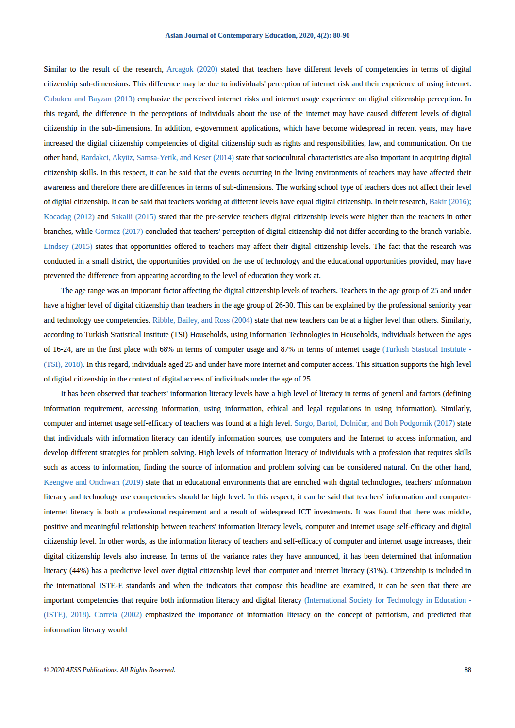Asian Journal of Contemporary Education, 2020, 4(2): 80-90
Similar to the result of the research, Arcagok (2020) stated that teachers have different levels of competencies in terms of digital citizenship sub-dimensions. This difference may be due to individuals' perception of internet risk and their experience of using internet. Cubukcu and Bayzan (2013) emphasize the perceived internet risks and internet usage experience on digital citizenship perception. In this regard, the difference in the perceptions of individuals about the use of the internet may have caused different levels of digital citizenship in the sub-dimensions. In addition, e-government applications, which have become widespread in recent years, may have increased the digital citizenship competencies of digital citizenship such as rights and responsibilities, law, and communication. On the other hand, Bardakci, Akyüz, Samsa-Yetik, and Keser (2014) state that sociocultural characteristics are also important in acquiring digital citizenship skills. In this respect, it can be said that the events occurring in the living environments of teachers may have affected their awareness and therefore there are differences in terms of sub-dimensions. The working school type of teachers does not affect their level of digital citizenship. It can be said that teachers working at different levels have equal digital citizenship. In their research, Bakir (2016); Kocadag (2012) and Sakalli (2015) stated that the pre-service teachers digital citizenship levels were higher than the teachers in other branches, while Gormez (2017) concluded that teachers' perception of digital citizenship did not differ according to the branch variable. Lindsey (2015) states that opportunities offered to teachers may affect their digital citizenship levels. The fact that the research was conducted in a small district, the opportunities provided on the use of technology and the educational opportunities provided, may have prevented the difference from appearing according to the level of education they work at.
The age range was an important factor affecting the digital citizenship levels of teachers. Teachers in the age group of 25 and under have a higher level of digital citizenship than teachers in the age group of 26-30. This can be explained by the professional seniority year and technology use competencies. Ribble, Bailey, and Ross (2004) state that new teachers can be at a higher level than others. Similarly, according to Turkish Statistical Institute (TSI) Households, using Information Technologies in Households, individuals between the ages of 16-24, are in the first place with 68% in terms of computer usage and 87% in terms of internet usage (Turkish Stastical Institute - (TSI), 2018). In this regard, individuals aged 25 and under have more internet and computer access. This situation supports the high level of digital citizenship in the context of digital access of individuals under the age of 25.
It has been observed that teachers' information literacy levels have a high level of literacy in terms of general and factors (defining information requirement, accessing information, using information, ethical and legal regulations in using information). Similarly, computer and internet usage self-efficacy of teachers was found at a high level. Sorgo, Bartol, Dolničar, and Boh Podgornik (2017) state that individuals with information literacy can identify information sources, use computers and the Internet to access information, and develop different strategies for problem solving. High levels of information literacy of individuals with a profession that requires skills such as access to information, finding the source of information and problem solving can be considered natural. On the other hand, Keengwe and Onchwari (2019) state that in educational environments that are enriched with digital technologies, teachers' information literacy and technology use competencies should be high level. In this respect, it can be said that teachers' information and computer-internet literacy is both a professional requirement and a result of widespread ICT investments. It was found that there was middle, positive and meaningful relationship between teachers' information literacy levels, computer and internet usage self-efficacy and digital citizenship level. In other words, as the information literacy of teachers and self-efficacy of computer and internet usage increases, their digital citizenship levels also increase. In terms of the variance rates they have announced, it has been determined that information literacy (44%) has a predictive level over digital citizenship level than computer and internet literacy (31%). Citizenship is included in the international ISTE-E standards and when the indicators that compose this headline are examined, it can be seen that there are important competencies that require both information literacy and digital literacy (International Society for Technology in Education - (ISTE), 2018). Correia (2002) emphasized the importance of information literacy on the concept of patriotism, and predicted that information literacy would
© 2020 AESS Publications. All Rights Reserved. 88